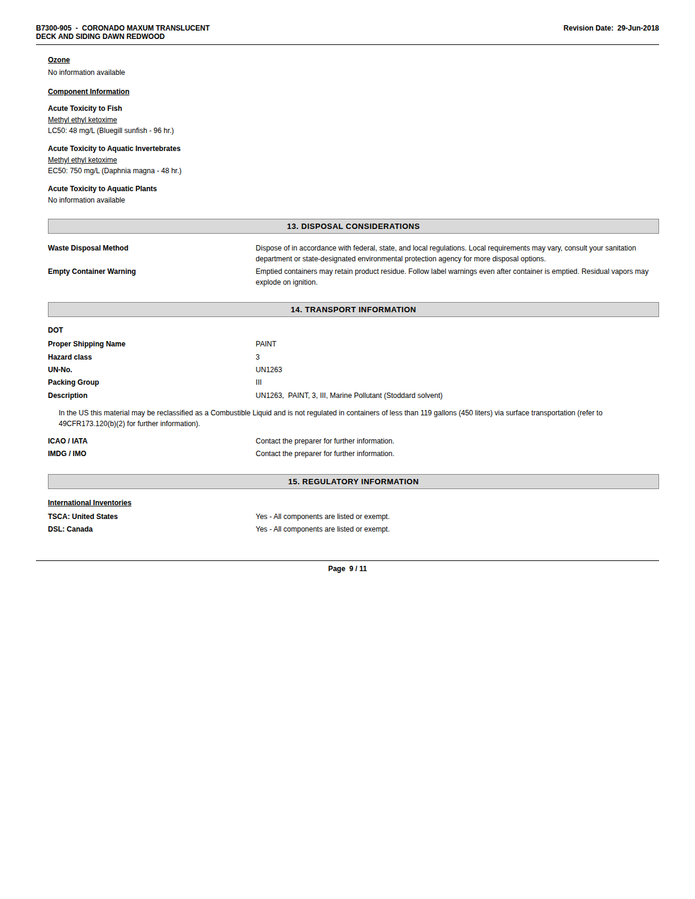B7300-905 - CORONADO MAXUM TRANSLUCENT
DECK AND SIDING DAWN REDWOOD
Revision Date: 29-Jun-2018
Ozone
No information available
Component Information
Acute Toxicity to Fish
Methyl ethyl ketoxime
LC50: 48 mg/L (Bluegill sunfish - 96 hr.)
Acute Toxicity to Aquatic Invertebrates
Methyl ethyl ketoxime
EC50: 750 mg/L (Daphnia magna - 48 hr.)
Acute Toxicity to Aquatic Plants
No information available
13. DISPOSAL CONSIDERATIONS
| Waste Disposal Method | Dispose of in accordance with federal, state, and local regulations. Local requirements may vary, consult your sanitation department or state-designated environmental protection agency for more disposal options. |
| Empty Container Warning | Emptied containers may retain product residue. Follow label warnings even after container is emptied. Residual vapors may explode on ignition. |
14. TRANSPORT INFORMATION
DOT
| Proper Shipping Name | PAINT |
| Hazard class | 3 |
| UN-No. | UN1263 |
| Packing Group | III |
| Description | UN1263, PAINT, 3, III, Marine Pollutant (Stoddard solvent) |
In the US this material may be reclassified as a Combustible Liquid and is not regulated in containers of less than 119 gallons (450 liters) via surface transportation (refer to 49CFR173.120(b)(2) for further information).
| ICAO / IATA | Contact the preparer for further information. |
| IMDG / IMO | Contact the preparer for further information. |
15. REGULATORY INFORMATION
International Inventories
| TSCA: United States | Yes - All components are listed or exempt. |
| DSL: Canada | Yes - All components are listed or exempt. |
Page 9 / 11